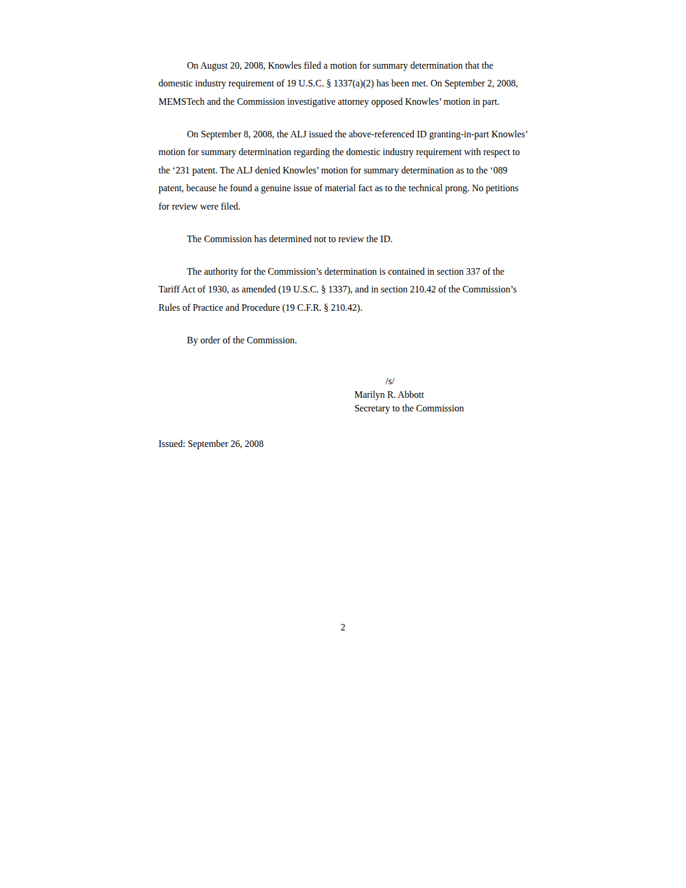On August 20, 2008, Knowles filed a motion for summary determination that the domestic industry requirement of 19 U.S.C. § 1337(a)(2) has been met. On September 2, 2008, MEMSTech and the Commission investigative attorney opposed Knowles’ motion in part.
On September 8, 2008, the ALJ issued the above-referenced ID granting-in-part Knowles’ motion for summary determination regarding the domestic industry requirement with respect to the ‘231 patent. The ALJ denied Knowles’ motion for summary determination as to the ‘089 patent, because he found a genuine issue of material fact as to the technical prong. No petitions for review were filed.
The Commission has determined not to review the ID.
The authority for the Commission’s determination is contained in section 337 of the Tariff Act of 1930, as amended (19 U.S.C. § 1337), and in section 210.42 of the Commission’s Rules of Practice and Procedure (19 C.F.R. § 210.42).
By order of the Commission.
/s/
Marilyn R. Abbott
Secretary to the Commission
Issued: September 26, 2008
2